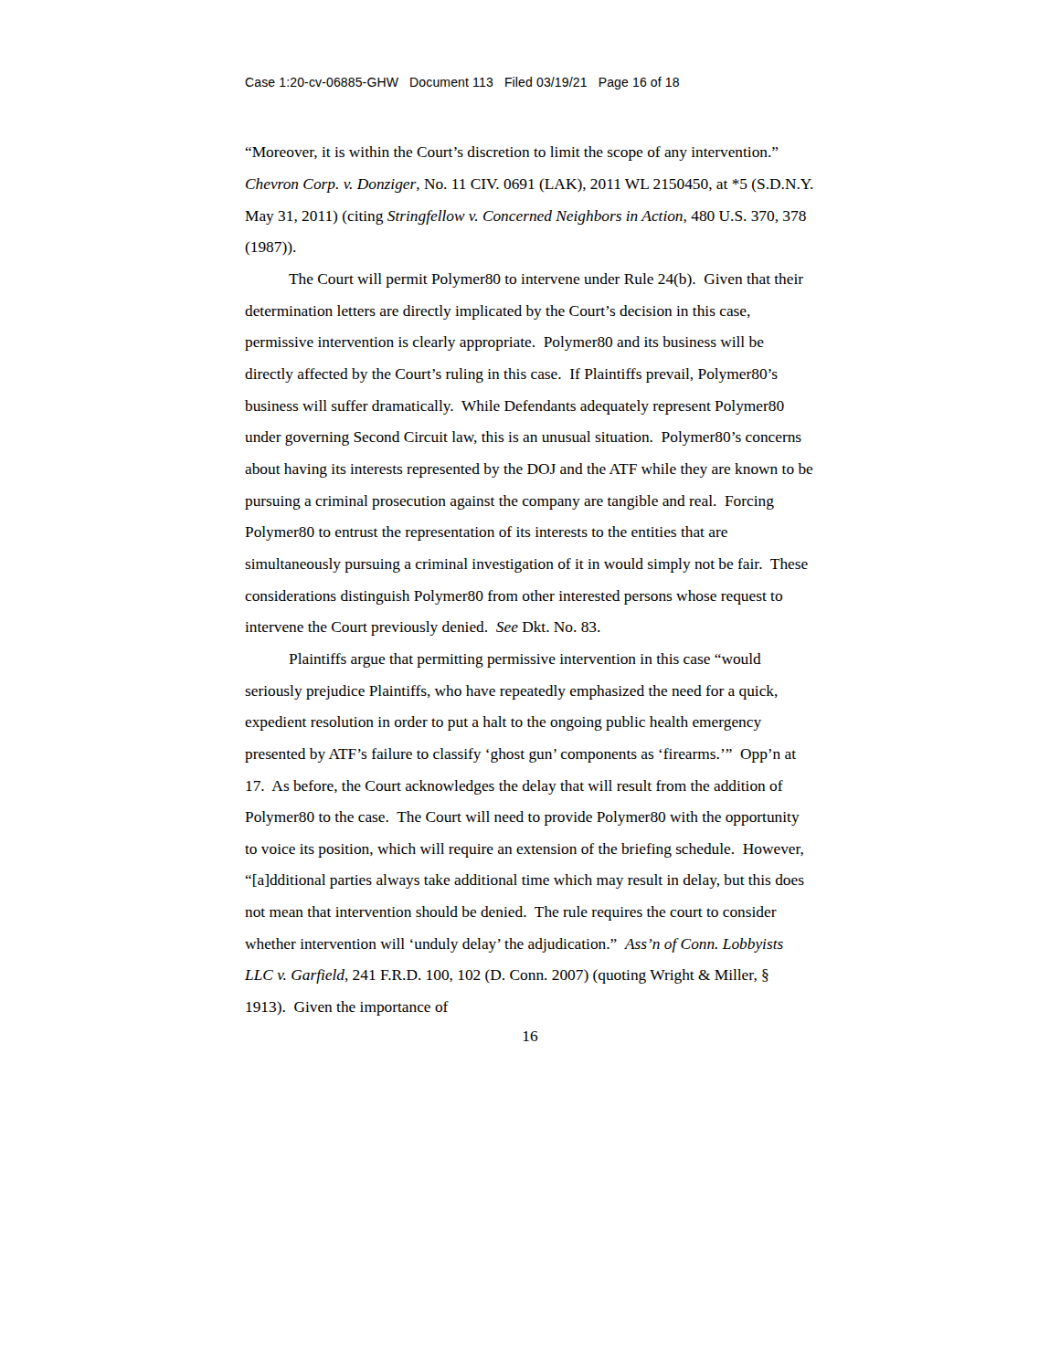Case 1:20-cv-06885-GHW Document 113 Filed 03/19/21 Page 16 of 18
“Moreover, it is within the Court’s discretion to limit the scope of any intervention.” Chevron Corp. v. Donziger, No. 11 CIV. 0691 (LAK), 2011 WL 2150450, at *5 (S.D.N.Y. May 31, 2011) (citing Stringfellow v. Concerned Neighbors in Action, 480 U.S. 370, 378 (1987)).
The Court will permit Polymer80 to intervene under Rule 24(b). Given that their determination letters are directly implicated by the Court’s decision in this case, permissive intervention is clearly appropriate. Polymer80 and its business will be directly affected by the Court’s ruling in this case. If Plaintiffs prevail, Polymer80’s business will suffer dramatically. While Defendants adequately represent Polymer80 under governing Second Circuit law, this is an unusual situation. Polymer80’s concerns about having its interests represented by the DOJ and the ATF while they are known to be pursuing a criminal prosecution against the company are tangible and real. Forcing Polymer80 to entrust the representation of its interests to the entities that are simultaneously pursuing a criminal investigation of it in would simply not be fair. These considerations distinguish Polymer80 from other interested persons whose request to intervene the Court previously denied. See Dkt. No. 83.
Plaintiffs argue that permitting permissive intervention in this case “would seriously prejudice Plaintiffs, who have repeatedly emphasized the need for a quick, expedient resolution in order to put a halt to the ongoing public health emergency presented by ATF’s failure to classify ‘ghost gun’ components as ‘firearms.’” Opp’n at 17. As before, the Court acknowledges the delay that will result from the addition of Polymer80 to the case. The Court will need to provide Polymer80 with the opportunity to voice its position, which will require an extension of the briefing schedule. However, “[a]dditional parties always take additional time which may result in delay, but this does not mean that intervention should be denied. The rule requires the court to consider whether intervention will ‘unduly delay’ the adjudication.” Ass’n of Conn. Lobbyists LLC v. Garfield, 241 F.R.D. 100, 102 (D. Conn. 2007) (quoting Wright & Miller, § 1913). Given the importance of
16